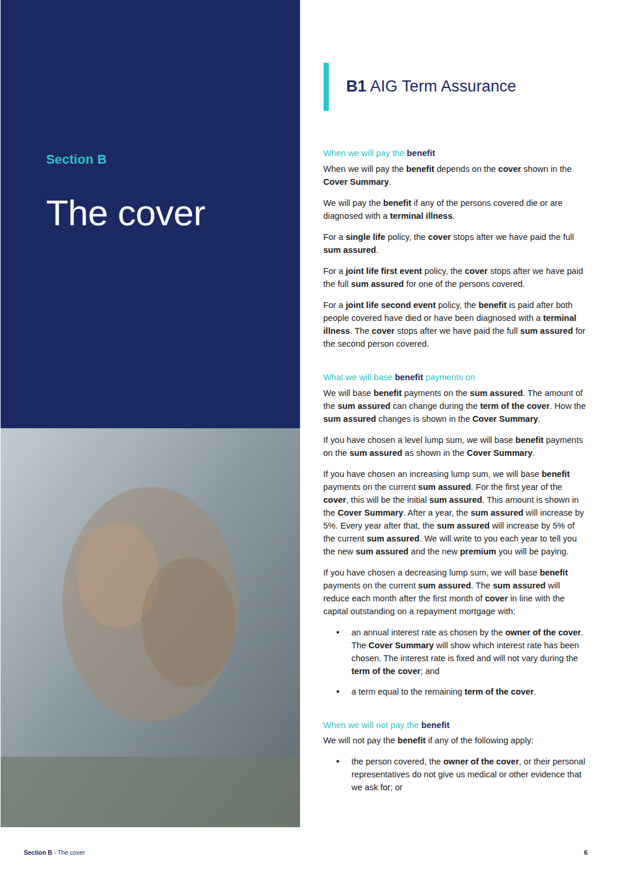Section B
The cover
B1 AIG Term Assurance
When we will pay the benefit
When we will pay the benefit depends on the cover shown in the Cover Summary.
We will pay the benefit if any of the persons covered die or are diagnosed with a terminal illness.
For a single life policy, the cover stops after we have paid the full sum assured.
For a joint life first event policy, the cover stops after we have paid the full sum assured for one of the persons covered.
For a joint life second event policy, the benefit is paid after both people covered have died or have been diagnosed with a terminal illness. The cover stops after we have paid the full sum assured for the second person covered.
What we will base benefit payments on
We will base benefit payments on the sum assured. The amount of the sum assured can change during the term of the cover. How the sum assured changes is shown in the Cover Summary.
If you have chosen a level lump sum, we will base benefit payments on the sum assured as shown in the Cover Summary.
If you have chosen an increasing lump sum, we will base benefit payments on the current sum assured. For the first year of the cover, this will be the initial sum assured. This amount is shown in the Cover Summary. After a year, the sum assured will increase by 5%. Every year after that, the sum assured will increase by 5% of the current sum assured. We will write to you each year to tell you the new sum assured and the new premium you will be paying.
If you have chosen a decreasing lump sum, we will base benefit payments on the current sum assured. The sum assured will reduce each month after the first month of cover in line with the capital outstanding on a repayment mortgage with:
an annual interest rate as chosen by the owner of the cover. The Cover Summary will show which interest rate has been chosen. The interest rate is fixed and will not vary during the term of the cover; and
a term equal to the remaining term of the cover.
When we will not pay the benefit
We will not pay the benefit if any of the following apply:
the person covered, the owner of the cover, or their personal representatives do not give us medical or other evidence that we ask for; or
Section B - The cover
6